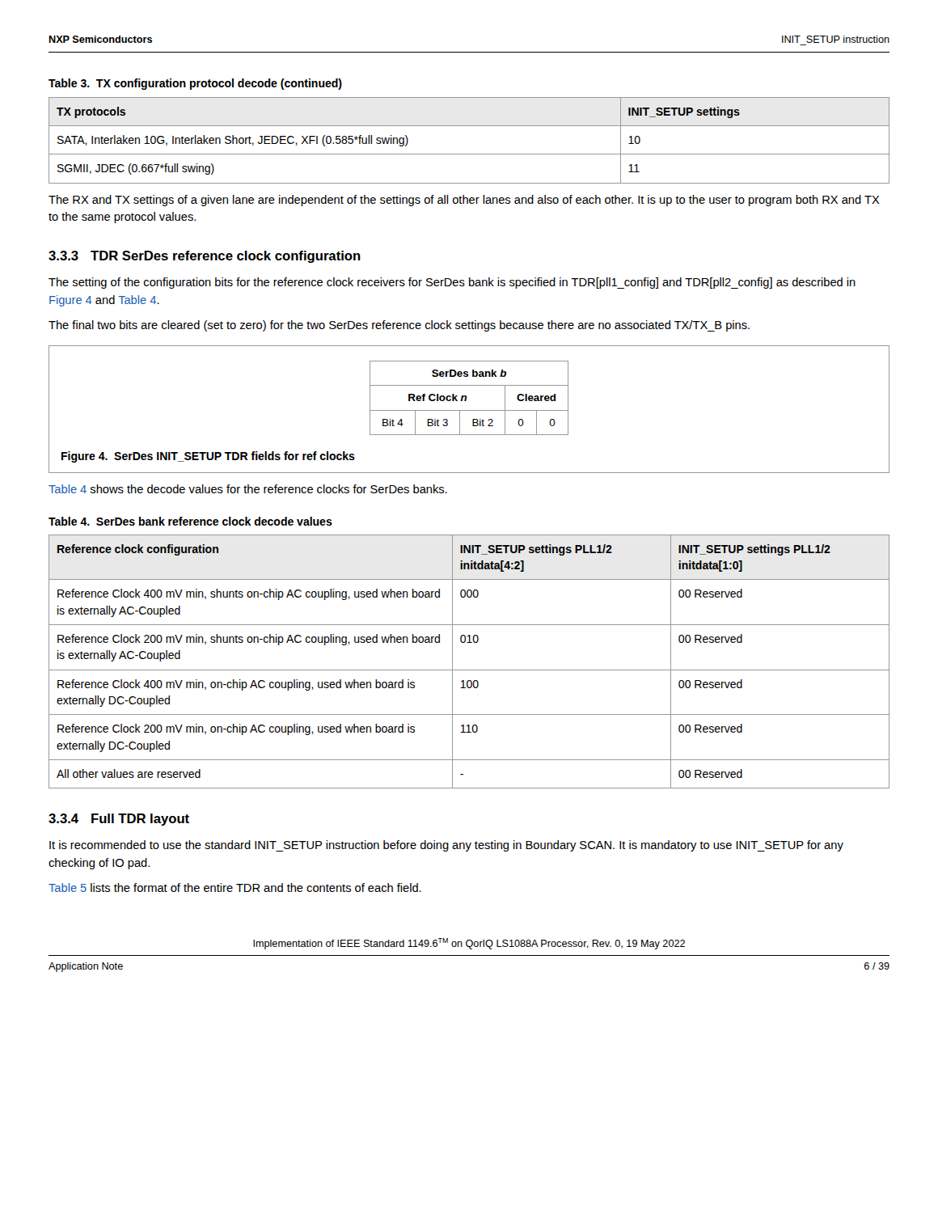NXP Semiconductors
INIT_SETUP instruction
Table 3. TX configuration protocol decode (continued)
| TX protocols | INIT_SETUP settings |
| --- | --- |
| SATA, Interlaken 10G, Interlaken Short, JEDEC, XFI (0.585*full swing) | 10 |
| SGMII, JDEC (0.667*full swing) | 11 |
The RX and TX settings of a given lane are independent of the settings of all other lanes and also of each other. It is up to the user to program both RX and TX to the same protocol values.
3.3.3 TDR SerDes reference clock configuration
The setting of the configuration bits for the reference clock receivers for SerDes bank is specified in TDR[pll1_config] and TDR[pll2_config] as described in Figure 4 and Table 4.
The final two bits are cleared (set to zero) for the two SerDes reference clock settings because there are no associated TX/TX_B pins.
| SerDes bank b |
| Ref Clock n | Cleared |
| Bit 4 | Bit 3 | Bit 2 | 0 | 0 |
Figure 4. SerDes INIT_SETUP TDR fields for ref clocks
Table 4 shows the decode values for the reference clocks for SerDes banks.
Table 4. SerDes bank reference clock decode values
| Reference clock configuration | INIT_SETUP settings PLL1/2 initdata[4:2] | INIT_SETUP settings PLL1/2 initdata[1:0] |
| --- | --- | --- |
| Reference Clock 400 mV min, shunts on-chip AC coupling, used when board is externally AC-Coupled | 000 | 00 Reserved |
| Reference Clock 200 mV min, shunts on-chip AC coupling, used when board is externally AC-Coupled | 010 | 00 Reserved |
| Reference Clock 400 mV min, on-chip AC coupling, used when board is externally DC-Coupled | 100 | 00 Reserved |
| Reference Clock 200 mV min, on-chip AC coupling, used when board is externally DC-Coupled | 110 | 00 Reserved |
| All other values are reserved | - | 00 Reserved |
3.3.4 Full TDR layout
It is recommended to use the standard INIT_SETUP instruction before doing any testing in Boundary SCAN. It is mandatory to use INIT_SETUP for any checking of IO pad.
Table 5 lists the format of the entire TDR and the contents of each field.
Implementation of IEEE Standard 1149.6TM on QorIQ LS1088A Processor, Rev. 0, 19 May 2022
Application Note
6 / 39